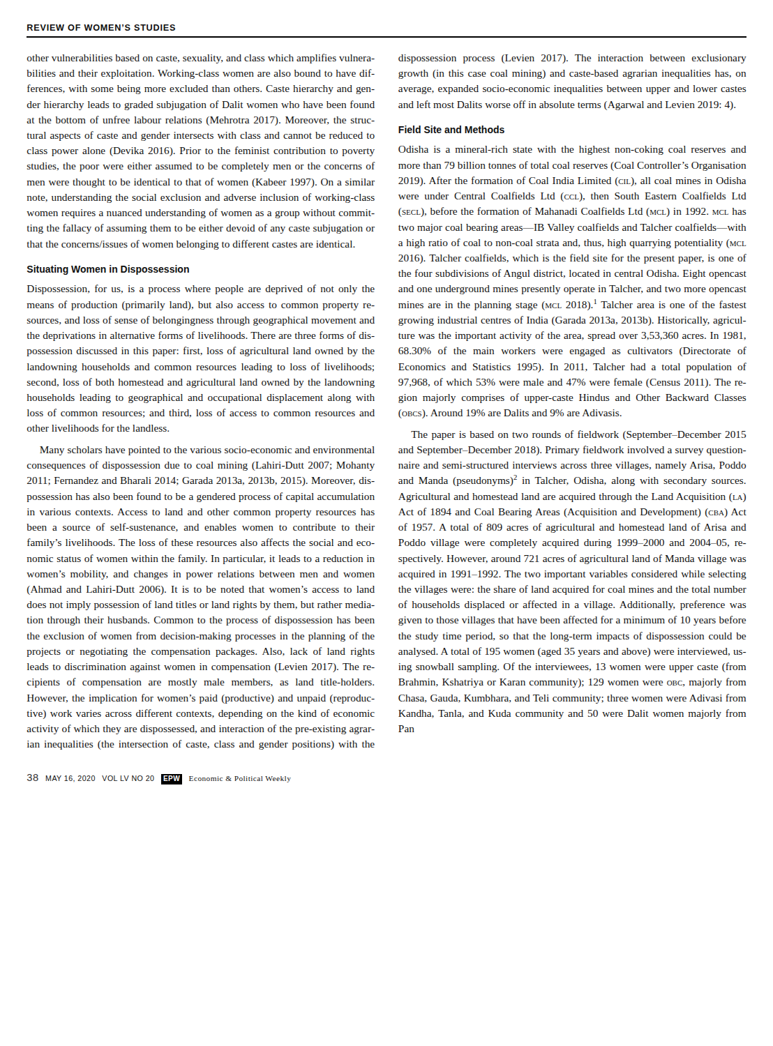Review of Women’s Studies
other vulnerabilities based on caste, sexuality, and class which amplifies vulnerabilities and their exploitation. Working-class women are also bound to have differences, with some being more excluded than others. Caste hierarchy and gender hierarchy leads to graded subjugation of Dalit women who have been found at the bottom of unfree labour relations (Mehrotra 2017). Moreover, the structural aspects of caste and gender intersects with class and cannot be reduced to class power alone (Devika 2016). Prior to the feminist contribution to poverty studies, the poor were either assumed to be completely men or the concerns of men were thought to be identical to that of women (Kabeer 1997). On a similar note, understanding the social exclusion and adverse inclusion of working-class women requires a nuanced understanding of women as a group without committing the fallacy of assuming them to be either devoid of any caste subjugation or that the concerns/issues of women belonging to different castes are identical.
Situating Women in Dispossession
Dispossession, for us, is a process where people are deprived of not only the means of production (primarily land), but also access to common property resources, and loss of sense of belongingness through geographical movement and the deprivations in alternative forms of livelihoods. There are three forms of dispossession discussed in this paper: first, loss of agricultural land owned by the landowning households and common resources leading to loss of livelihoods; second, loss of both homestead and agricultural land owned by the landowning households leading to geographical and occupational displacement along with loss of common resources; and third, loss of access to common resources and other livelihoods for the landless.
Many scholars have pointed to the various socio-economic and environmental consequences of dispossession due to coal mining (Lahiri-Dutt 2007; Mohanty 2011; Fernandez and Bharali 2014; Garada 2013a, 2013b, 2015). Moreover, dispossession has also been found to be a gendered process of capital accumulation in various contexts. Access to land and other common property resources has been a source of self-sustenance, and enables women to contribute to their family’s livelihoods. The loss of these resources also affects the social and economic status of women within the family. In particular, it leads to a reduction in women’s mobility, and changes in power relations between men and women (Ahmad and Lahiri-Dutt 2006). It is to be noted that women’s access to land does not imply possession of land titles or land rights by them, but rather mediation through their husbands. Common to the process of dispossession has been the exclusion of women from decision-making processes in the planning of the projects or negotiating the compensation packages. Also, lack of land rights leads to discrimination against women in compensation (Levien 2017). The recipients of compensation are mostly male members, as land title-holders. However, the implication for women’s paid (productive) and unpaid (reproductive) work varies across different contexts, depending on the kind of economic activity of which they are dispossessed, and interaction of the pre-existing agrarian inequalities (the intersection of caste, class and gender positions) with the dispossession process (Levien 2017). The interaction between exclusionary growth (in this case coal mining) and caste-based agrarian inequalities has, on average, expanded socio-economic inequalities between upper and lower castes and left most Dalits worse off in absolute terms (Agarwal and Levien 2019: 4).
Field Site and Methods
Odisha is a mineral-rich state with the highest non-coking coal reserves and more than 79 billion tonnes of total coal reserves (Coal Controller’s Organisation 2019). After the formation of Coal India Limited (cil), all coal mines in Odisha were under Central Coalfields Ltd (ccl), then South Eastern Coalfields Ltd (secl), before the formation of Mahanadi Coalfields Ltd (mcl) in 1992. mcl has two major coal bearing areas—IB Valley coalfields and Talcher coalfields—with a high ratio of coal to non-coal strata and, thus, high quarrying potentiality (mcl 2016). Talcher coalfields, which is the field site for the present paper, is one of the four subdivisions of Angul district, located in central Odisha. Eight opencast and one underground mines presently operate in Talcher, and two more opencast mines are in the planning stage (mcl 2018).1 Talcher area is one of the fastest growing industrial centres of India (Garada 2013a, 2013b). Historically, agriculture was the important activity of the area, spread over 3,53,360 acres. In 1981, 68.30% of the main workers were engaged as cultivators (Directorate of Economics and Statistics 1995). In 2011, Talcher had a total population of 97,968, of which 53% were male and 47% were female (Census 2011). The region majorly comprises of upper-caste Hindus and Other Backward Classes (obcs). Around 19% are Dalits and 9% are Adivasis.
The paper is based on two rounds of fieldwork (September–December 2015 and September–December 2018). Primary fieldwork involved a survey questionnaire and semi-structured interviews across three villages, namely Arisa, Poddo and Manda (pseudonyms)2 in Talcher, Odisha, along with secondary sources. Agricultural and homestead land are acquired through the Land Acquisition (la) Act of 1894 and Coal Bearing Areas (Acquisition and Development) (cba) Act of 1957. A total of 809 acres of agricultural and homestead land of Arisa and Poddo village were completely acquired during 1999–2000 and 2004–05, respectively. However, around 721 acres of agricultural land of Manda village was acquired in 1991–1992. The two important variables considered while selecting the villages were: the share of land acquired for coal mines and the total number of households displaced or affected in a village. Additionally, preference was given to those villages that have been affected for a minimum of 10 years before the study time period, so that the long-term impacts of dispossession could be analysed. A total of 195 women (aged 35 years and above) were interviewed, using snowball sampling. Of the interviewees, 13 women were upper caste (from Brahmin, Kshatriya or Karan community); 129 women were obc, majorly from Chasa, Gauda, Kumbhara, and Teli community; three women were Adivasi from Kandha, Tanla, and Kuda community and 50 were Dalit women majorly from Pan
38 MAY 16, 2020 VOL LV NO 20 EPW Economic & Political Weekly